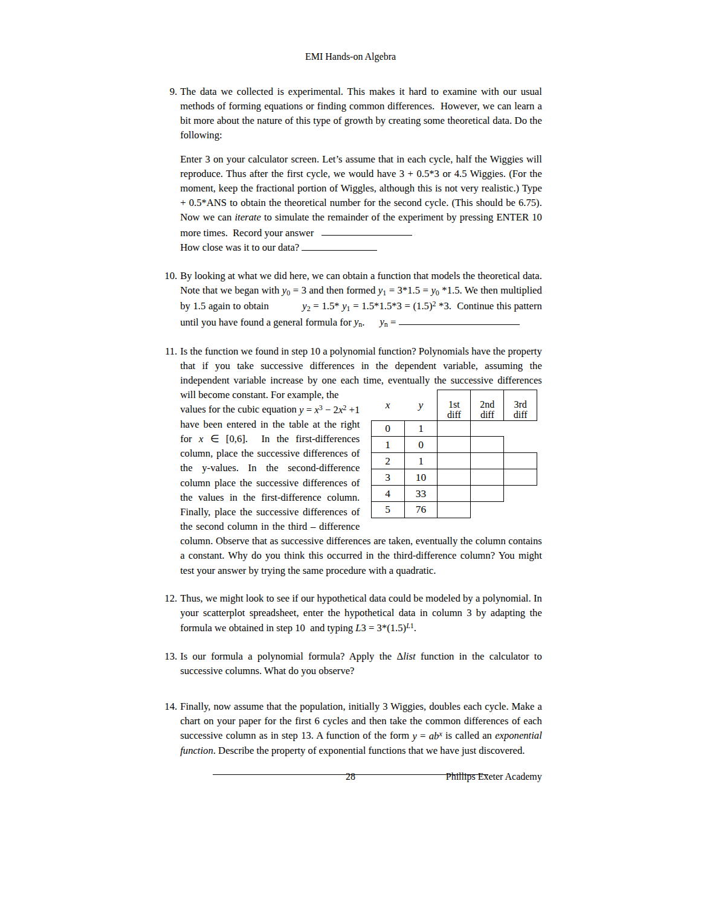EMI Hands-on Algebra
9. The data we collected is experimental. This makes it hard to examine with our usual methods of forming equations or finding common differences. However, we can learn a bit more about the nature of this type of growth by creating some theoretical data. Do the following:
Enter 3 on your calculator screen. Let’s assume that in each cycle, half the Wiggies will reproduce. Thus after the first cycle, we would have 3 + 0.5*3 or 4.5 Wiggies. (For the moment, keep the fractional portion of Wiggles, although this is not very realistic.) Type + 0.5*ANS to obtain the theoretical number for the second cycle. (This should be 6.75). Now we can iterate to simulate the remainder of the experiment by pressing ENTER 10 more times. Record your answer
How close was it to our data?
10. By looking at what we did here, we can obtain a function that models the theoretical data. Note that we began with y0 = 3 and then formed y1 = 3*1.5 = y0 *1.5. We then multiplied by 1.5 again to obtain y2 = 1.5* y1 = 1.5*1.5*3 = (1.5)2 *3. Continue this pattern until you have found a general formula for yn. yn =
11. Is the function we found in step 10 a polynomial function? Polynomials have the property that if you take successive differences in the dependent variable, assuming the independent variable increase by one each time, eventually the successive differences will become constant. For example, the
| x | y | 1st diff | 2nd diff | 3rd diff |
| --- | --- | --- | --- | --- |
| 0 | 1 | | | |
| 1 | 0 | | | |
| 2 | 1 | | | |
| 3 | 10 | | | |
| 4 | 33 | | | |
| 5 | 76 | | | |
values for the cubic equation y = x3 − 2 x2 +1 have been entered in the table at the right for x ∈ [0,6]. In the first-differences column, place the successive differences of the y-values. In the second-difference column place the successive differences of the values in the first-difference column. Finally, place the successive differences of the second column in the third – difference column. Observe that as successive differences are taken, eventually the column contains a constant. Why do you think this occurred in the third-difference column? You might test your answer by trying the same procedure with a quadratic.
12. Thus, we might look to see if our hypothetical data could be modeled by a polynomial. In your scatterplot spreadsheet, enter the hypothetical data in column 3 by adapting the formula we obtained in step 10 and typing L 3 = 3*(1.5)L1.
13. Is our formula a polynomial formula? Apply the Δlist function in the calculator to successive columns. What do you observe?
14. Finally, now assume that the population, initially 3 Wiggies, doubles each cycle. Make a chart on your paper for the first 6 cycles and then take the common differences of each successive column as in step 13. A function of the form y = abx is called an exponential function. Describe the property of exponential functions that we have just discovered.
28
Phillips Exeter Academy